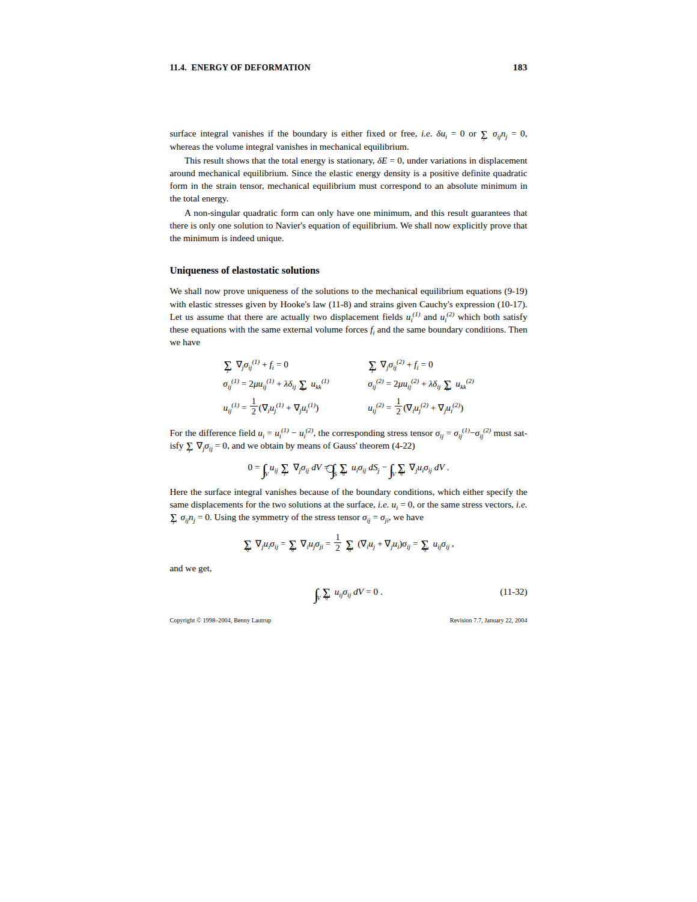11.4. ENERGY OF DEFORMATION 183
surface integral vanishes if the boundary is either fixed or free, i.e. δui = 0 or Σj σijnj = 0, whereas the volume integral vanishes in mechanical equilibrium.
This result shows that the total energy is stationary, δE = 0, under variations in displacement around mechanical equilibrium. Since the elastic energy density is a positive definite quadratic form in the strain tensor, mechanical equilibrium must correspond to an absolute minimum in the total energy.
A non-singular quadratic form can only have one minimum, and this result guarantees that there is only one solution to Navier's equation of equilibrium. We shall now explicitly prove that the minimum is indeed unique.
Uniqueness of elastostatic solutions
We shall now prove uniqueness of the solutions to the mechanical equilibrium equations (9-19) with elastic stresses given by Hooke's law (11-8) and strains given Cauchy's expression (10-17). Let us assume that there are actually two displacement fields ui(1) and ui(2) which both satisfy these equations with the same external volume forces fi and the same boundary conditions. Then we have
Σj ∇jσij(1) + fi = 0
Σj ∇jσij(2) + fi = 0
σij(1) = 2μuij(1) + λδij Σk ukk(1)
σij(2) = 2μuij(2) + λδij Σk ukk(2)
uij(1) = 12(∇iuj(1) + ∇jui(1))
uij(2) = 12(∇iuj(2) + ∇jui(2))
For the difference field ui = ui(1) − ui(2), the corresponding stress tensor σij = σij(1)−σij(2) must satisfy Σj ∇jσij = 0, and we obtain by means of Gauss' theorem (4-22)
0 = ∫V uij Σj ∇jσij dV = ∫⃝S Σij uiσij dSj − ∫V Σij ∇juiσij dV .
Here the surface integral vanishes because of the boundary conditions, which either specify the same displacements for the two solutions at the surface, i.e. ui = 0, or the same stress vectors, i.e. Σj σijnj = 0. Using the symmetry of the stress tensor σij = σji, we have
Σij ∇juiσij = Σij ∇iujσji = 12 Σij (∇iuj + ∇jui)σij = Σij uijσij ,
and we get,
∫V Σij uijσij dV = 0 . (11-32)
Copyright © 1998–2004, Benny Lautrup Revision 7.7, January 22, 2004